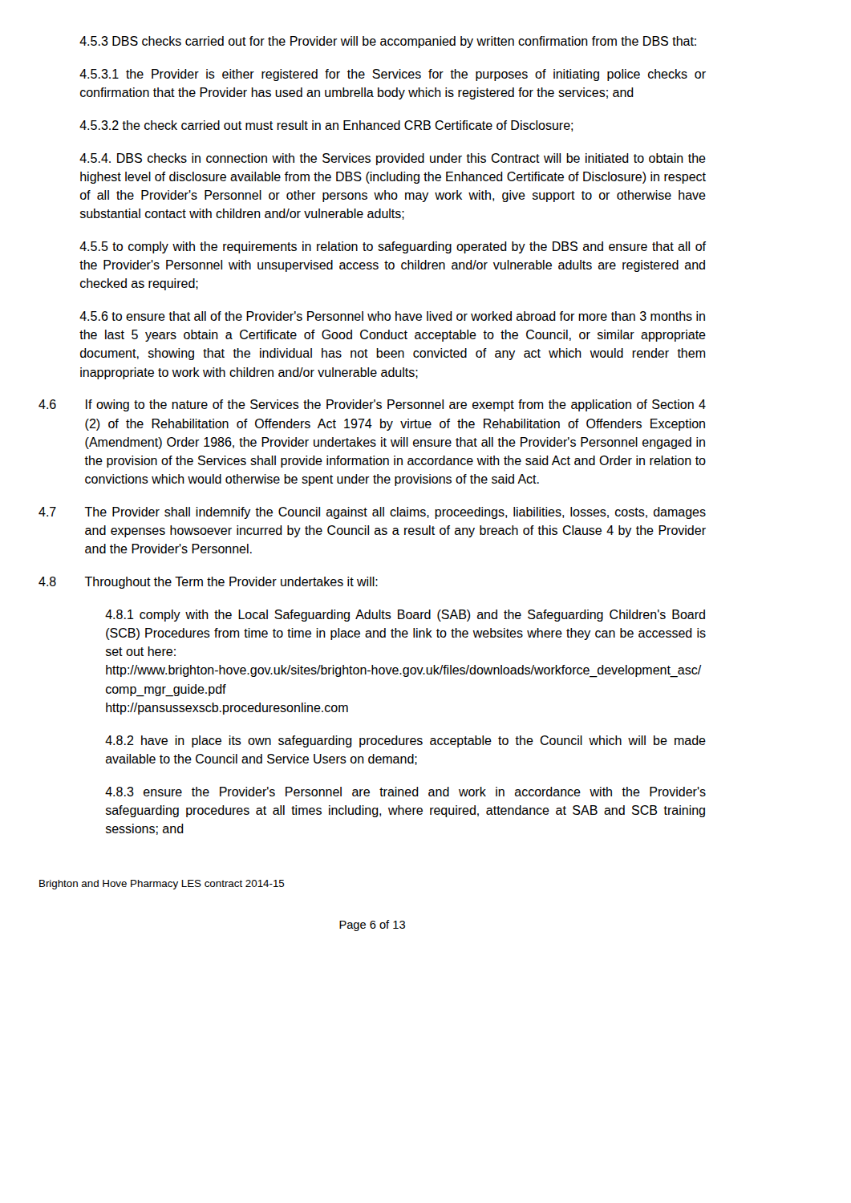4.5.3 DBS checks carried out for the Provider will be accompanied by written confirmation from the DBS that:
4.5.3.1 the Provider is either registered for the Services for the purposes of initiating police checks or confirmation that the Provider has used an umbrella body which is registered for the services; and
4.5.3.2 the check carried out must result in an Enhanced CRB Certificate of Disclosure;
4.5.4. DBS checks in connection with the Services provided under this Contract will be initiated to obtain the highest level of disclosure available from the DBS (including the Enhanced Certificate of Disclosure) in respect of all the Provider's Personnel or other persons who may work with, give support to or otherwise have substantial contact with children and/or vulnerable adults;
4.5.5 to comply with the requirements in relation to safeguarding operated by the DBS and ensure that all of the Provider's Personnel with unsupervised access to children and/or vulnerable adults are registered and checked as required;
4.5.6 to ensure that all of the Provider's Personnel who have lived or worked abroad for more than 3 months in the last 5 years obtain a Certificate of Good Conduct acceptable to the Council, or similar appropriate document, showing that the individual has not been convicted of any act which would render them inappropriate to work with children and/or vulnerable adults;
4.6
If owing to the nature of the Services the Provider's Personnel are exempt from the application of Section 4 (2) of the Rehabilitation of Offenders Act 1974 by virtue of the Rehabilitation of Offenders Exception (Amendment) Order 1986, the Provider undertakes it will ensure that all the Provider's Personnel engaged in the provision of the Services shall provide information in accordance with the said Act and Order in relation to convictions which would otherwise be spent under the provisions of the said Act.
4.7
The Provider shall indemnify the Council against all claims, proceedings, liabilities, losses, costs, damages and expenses howsoever incurred by the Council as a result of any breach of this Clause 4 by the Provider and the Provider's Personnel.
4.8
Throughout the Term the Provider undertakes it will:
4.8.1 comply with the Local Safeguarding Adults Board (SAB) and the Safeguarding Children's Board (SCB) Procedures from time to time in place and the link to the websites where they can be accessed is set out here:
http://www.brighton-hove.gov.uk/sites/brighton-hove.gov.uk/files/downloads/workforce_development_asc/comp_mgr_guide.pdf
http://pansussexscb.proceduresonline.com
4.8.2 have in place its own safeguarding procedures acceptable to the Council which will be made available to the Council and Service Users on demand;
4.8.3 ensure the Provider's Personnel are trained and work in accordance with the Provider's safeguarding procedures at all times including, where required, attendance at SAB and SCB training sessions; and
Brighton and Hove Pharmacy LES contract 2014-15
Page 6 of 13